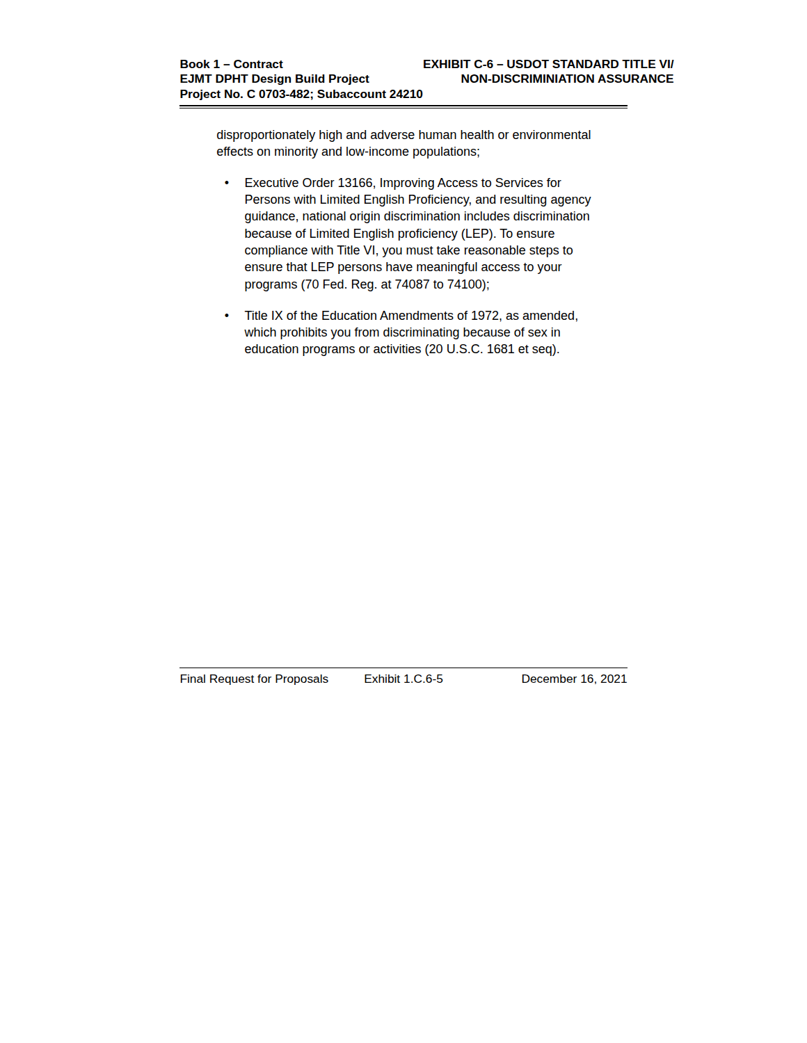Book 1 – Contract
EJMT DPHT Design Build Project
Project No. C 0703-482; Subaccount 24210
EXHIBIT C-6 – USDOT STANDARD TITLE VI/
NON-DISCRIMINIATION ASSURANCE
disproportionately high and adverse human health or environmental effects on minority and low-income populations;
Executive Order 13166, Improving Access to Services for Persons with Limited English Proficiency, and resulting agency guidance, national origin discrimination includes discrimination because of Limited English proficiency (LEP). To ensure compliance with Title VI, you must take reasonable steps to ensure that LEP persons have meaningful access to your programs (70 Fed. Reg. at 74087 to 74100);
Title IX of the Education Amendments of 1972, as amended, which prohibits you from discriminating because of sex in education programs or activities (20 U.S.C. 1681 et seq).
Final Request for Proposals
Exhibit 1.C.6-5
December 16, 2021